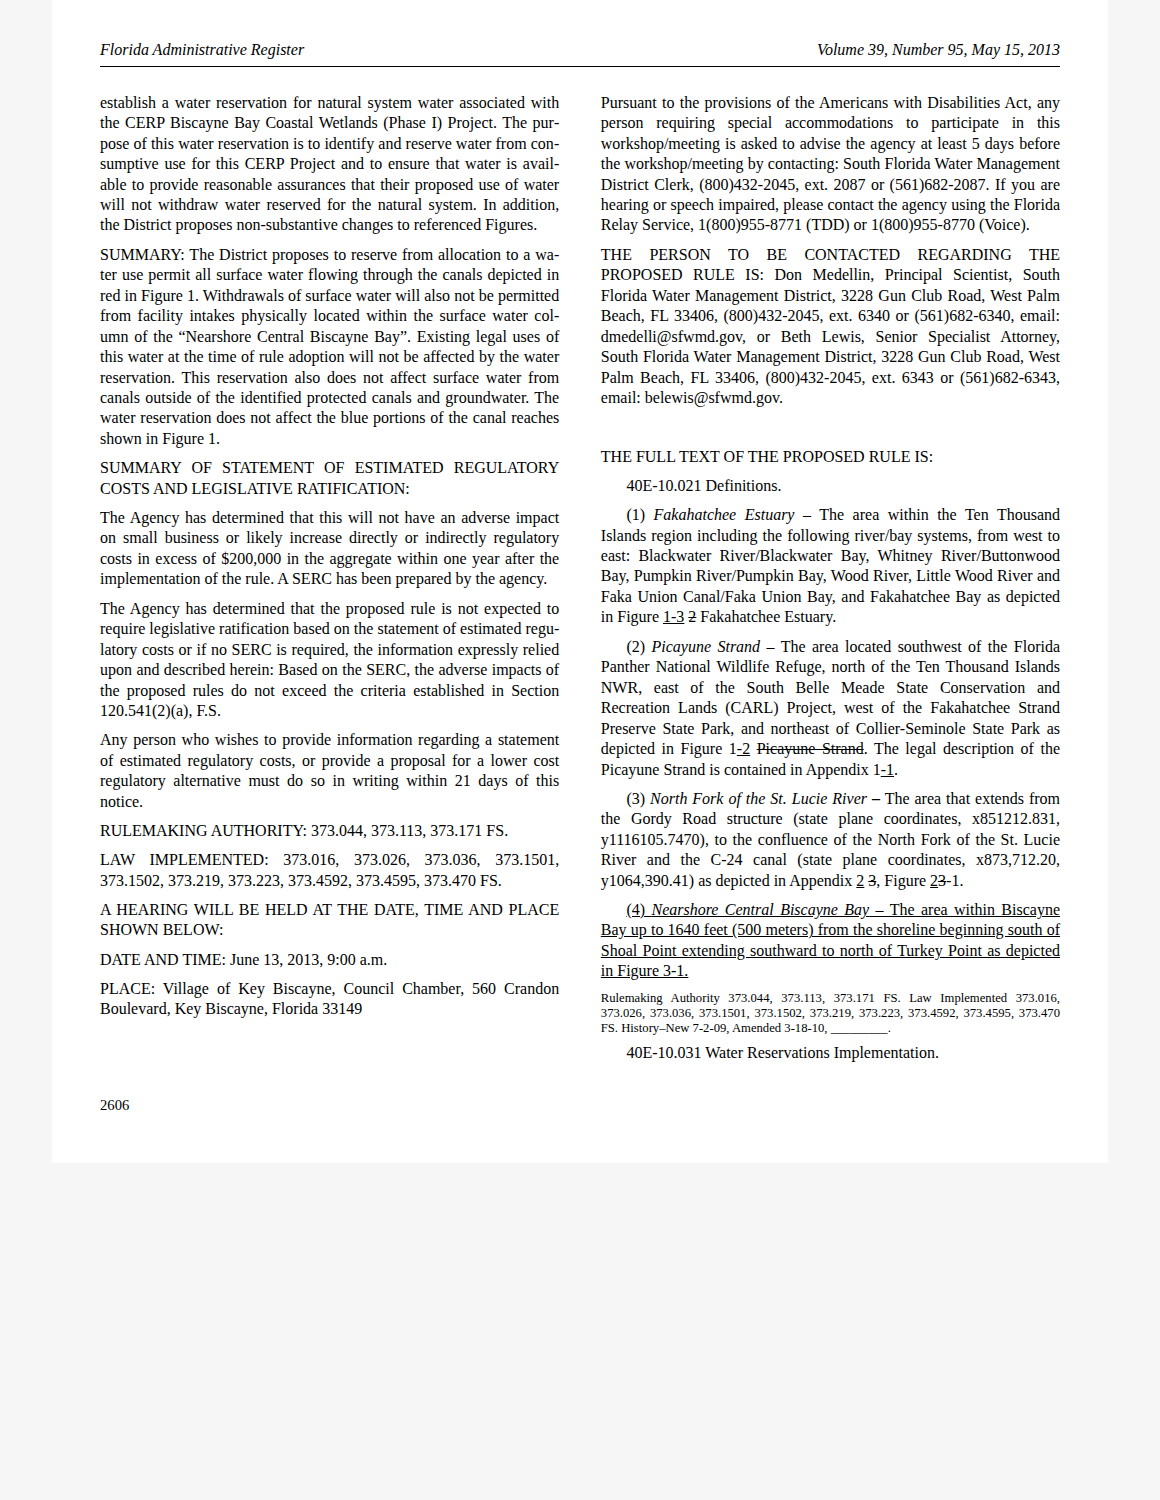Florida Administrative Register
Volume 39, Number 95, May 15, 2013
establish a water reservation for natural system water associated with the CERP Biscayne Bay Coastal Wetlands (Phase I) Project. The purpose of this water reservation is to identify and reserve water from consumptive use for this CERP Project and to ensure that water is available to provide reasonable assurances that their proposed use of water will not withdraw water reserved for the natural system. In addition, the District proposes non-substantive changes to referenced Figures.
SUMMARY: The District proposes to reserve from allocation to a water use permit all surface water flowing through the canals depicted in red in Figure 1. Withdrawals of surface water will also not be permitted from facility intakes physically located within the surface water column of the “Nearshore Central Biscayne Bay”. Existing legal uses of this water at the time of rule adoption will not be affected by the water reservation. This reservation also does not affect surface water from canals outside of the identified protected canals and groundwater. The water reservation does not affect the blue portions of the canal reaches shown in Figure 1.
SUMMARY OF STATEMENT OF ESTIMATED REGULATORY COSTS AND LEGISLATIVE RATIFICATION:
The Agency has determined that this will not have an adverse impact on small business or likely increase directly or indirectly regulatory costs in excess of $200,000 in the aggregate within one year after the implementation of the rule. A SERC has been prepared by the agency.
The Agency has determined that the proposed rule is not expected to require legislative ratification based on the statement of estimated regulatory costs or if no SERC is required, the information expressly relied upon and described herein: Based on the SERC, the adverse impacts of the proposed rules do not exceed the criteria established in Section 120.541(2)(a), F.S.
Any person who wishes to provide information regarding a statement of estimated regulatory costs, or provide a proposal for a lower cost regulatory alternative must do so in writing within 21 days of this notice.
RULEMAKING AUTHORITY: 373.044, 373.113, 373.171 FS.
LAW IMPLEMENTED: 373.016, 373.026, 373.036, 373.1501, 373.1502, 373.219, 373.223, 373.4592, 373.4595, 373.470 FS.
A HEARING WILL BE HELD AT THE DATE, TIME AND PLACE SHOWN BELOW:
DATE AND TIME: June 13, 2013, 9:00 a.m.
PLACE: Village of Key Biscayne, Council Chamber, 560 Crandon Boulevard, Key Biscayne, Florida 33149
Pursuant to the provisions of the Americans with Disabilities Act, any person requiring special accommodations to participate in this workshop/meeting is asked to advise the agency at least 5 days before the workshop/meeting by contacting: South Florida Water Management District Clerk, (800)432-2045, ext. 2087 or (561)682-2087. If you are hearing or speech impaired, please contact the agency using the Florida Relay Service, 1(800)955-8771 (TDD) or 1(800)955-8770 (Voice).
THE PERSON TO BE CONTACTED REGARDING THE PROPOSED RULE IS: Don Medellin, Principal Scientist, South Florida Water Management District, 3228 Gun Club Road, West Palm Beach, FL 33406, (800)432-2045, ext. 6340 or (561)682-6340, email: dmedelli@sfwmd.gov, or Beth Lewis, Senior Specialist Attorney, South Florida Water Management District, 3228 Gun Club Road, West Palm Beach, FL 33406, (800)432-2045, ext. 6343 or (561)682-6343, email: belewis@sfwmd.gov.
THE FULL TEXT OF THE PROPOSED RULE IS:
40E-10.021 Definitions.
(1) Fakahatchee Estuary – The area within the Ten Thousand Islands region including the following river/bay systems, from west to east: Blackwater River/Blackwater Bay, Whitney River/Buttonwood Bay, Pumpkin River/Pumpkin Bay, Wood River, Little Wood River and Faka Union Canal/Faka Union Bay, and Fakahatchee Bay as depicted in Figure 1-3 2 Fakahatchee Estuary.
(2) Picayune Strand – The area located southwest of the Florida Panther National Wildlife Refuge, north of the Ten Thousand Islands NWR, east of the South Belle Meade State Conservation and Recreation Lands (CARL) Project, west of the Fakahatchee Strand Preserve State Park, and northeast of Collier-Seminole State Park as depicted in Figure 1-2 Picayune Strand. The legal description of the Picayune Strand is contained in Appendix 1-1.
(3) North Fork of the St. Lucie River – The area that extends from the Gordy Road structure (state plane coordinates, x851212.831, y1116105.7470), to the confluence of the North Fork of the St. Lucie River and the C-24 canal (state plane coordinates, x873,712.20, y1064,390.41) as depicted in Appendix 2 3, Figure 23-1.
(4) Nearshore Central Biscayne Bay – The area within Biscayne Bay up to 1640 feet (500 meters) from the shoreline beginning south of Shoal Point extending southward to north of Turkey Point as depicted in Figure 3-1.
Rulemaking Authority 373.044, 373.113, 373.171 FS. Law Implemented 373.016, 373.026, 373.036, 373.1501, 373.1502, 373.219, 373.223, 373.4592, 373.4595, 373.470 FS. History–New 7-2-09, Amended 3-18-10, _________.
40E-10.031 Water Reservations Implementation.
2606